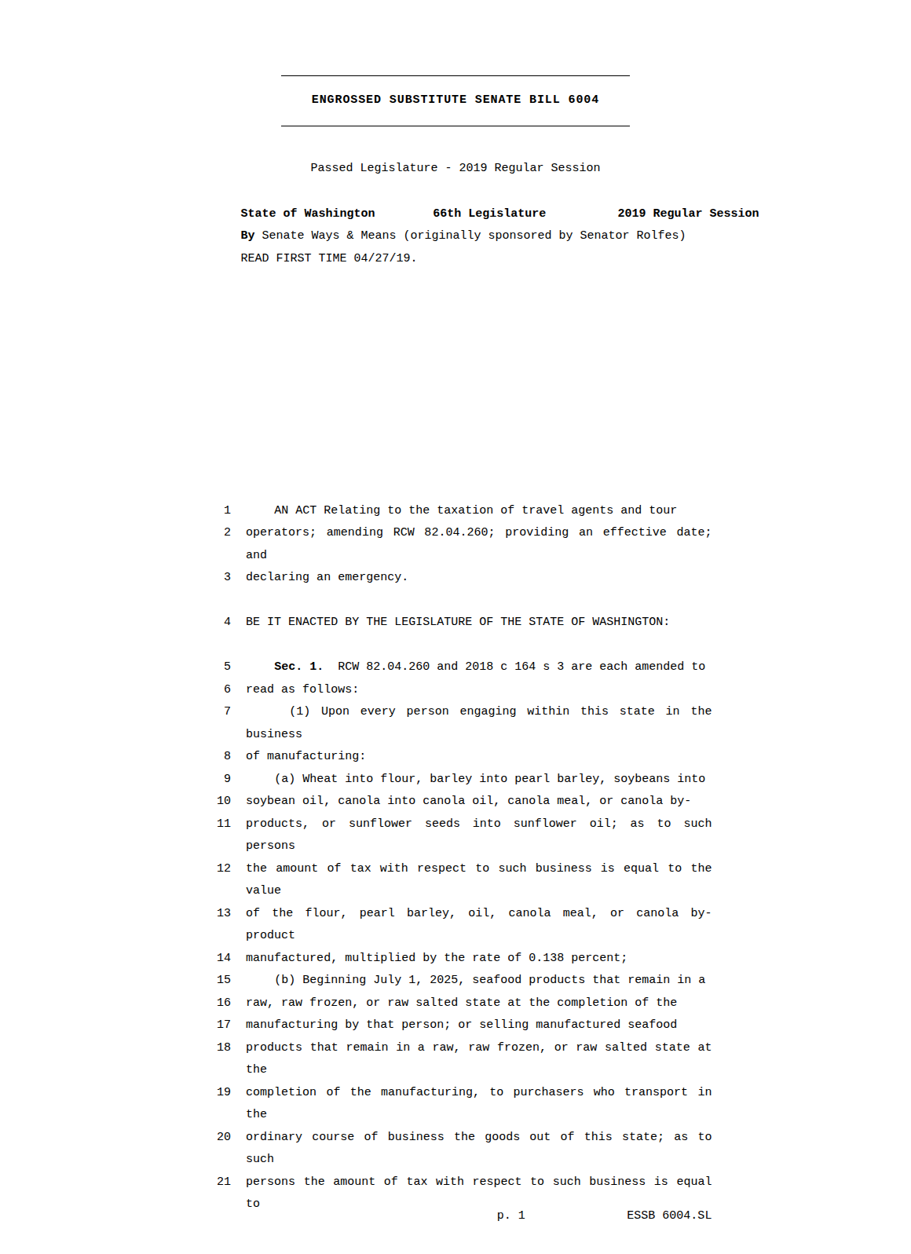ENGROSSED SUBSTITUTE SENATE BILL 6004
Passed Legislature - 2019 Regular Session
State of Washington 66th Legislature 2019 Regular Session
By Senate Ways & Means (originally sponsored by Senator Rolfes)
READ FIRST TIME 04/27/19.
AN ACT Relating to the taxation of travel agents and tour
operators; amending RCW 82.04.260; providing an effective date; and
declaring an emergency.
BE IT ENACTED BY THE LEGISLATURE OF THE STATE OF WASHINGTON:
Sec. 1. RCW 82.04.260 and 2018 c 164 s 3 are each amended to
read as follows:
(1) Upon every person engaging within this state in the business
of manufacturing:
(a) Wheat into flour, barley into pearl barley, soybeans into
soybean oil, canola into canola oil, canola meal, or canola by-
products, or sunflower seeds into sunflower oil; as to such persons
the amount of tax with respect to such business is equal to the value
of the flour, pearl barley, oil, canola meal, or canola by-product
manufactured, multiplied by the rate of 0.138 percent;
(b) Beginning July 1, 2025, seafood products that remain in a
raw, raw frozen, or raw salted state at the completion of the
manufacturing by that person; or selling manufactured seafood
products that remain in a raw, raw frozen, or raw salted state at the
completion of the manufacturing, to purchasers who transport in the
ordinary course of business the goods out of this state; as to such
persons the amount of tax with respect to such business is equal to
p. 1 ESSB 6004.SL